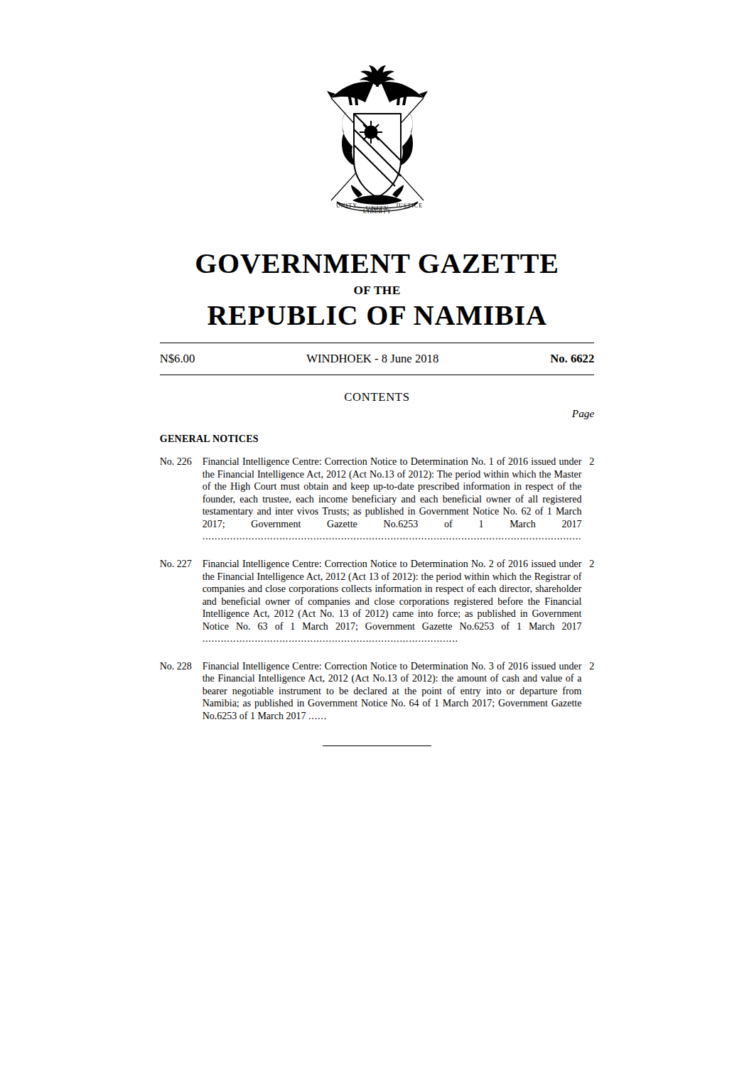UNITY UNITY LIBERTY JUSTICE
GOVERNMENT GAZETTE
OF THE
REPUBLIC OF NAMIBIA
N$6.00 WINDHOEK - 8 June 2018 No. 6622
CONTENTS
Page
GENERAL NOTICES
| No. 226 | Financial Intelligence Centre: Correction Notice to Determination No. 1 of 2016 issued under the Financial Intelligence Act, 2012 (Act No.13 of 2012): The period within which the Master of the High Court must obtain and keep up-to-date prescribed information in respect of the founder, each trustee, each income beneficiary and each beneficial owner of all registered testamentary and inter vivos Trusts; as published in Government Notice No. 62 of 1 March 2017; Government Gazette No.6253 of 1 March 2017 ........................................................................................................................... | 2 |
| No. 227 | Financial Intelligence Centre: Correction Notice to Determination No. 2 of 2016 issued under the Financial Intelligence Act, 2012 (Act 13 of 2012): the period within which the Registrar of companies and close corporations collects information in respect of each director, shareholder and beneficial owner of companies and close corporations registered before the Financial Intelligence Act, 2012 (Act No. 13 of 2012) came into force; as published in Government Notice No. 63 of 1 March 2017; Government Gazette No.6253 of 1 March 2017 ................................................................................... | 2 |
| No. 228 | Financial Intelligence Centre: Correction Notice to Determination No. 3 of 2016 issued under the Financial Intelligence Act, 2012 (Act No.13 of 2012): the amount of cash and value of a bearer negotiable instrument to be declared at the point of entry into or departure from Namibia; as published in Government Notice No. 64 of 1 March 2017; Government Gazette No.6253 of 1 March 2017 ...... | 2 |